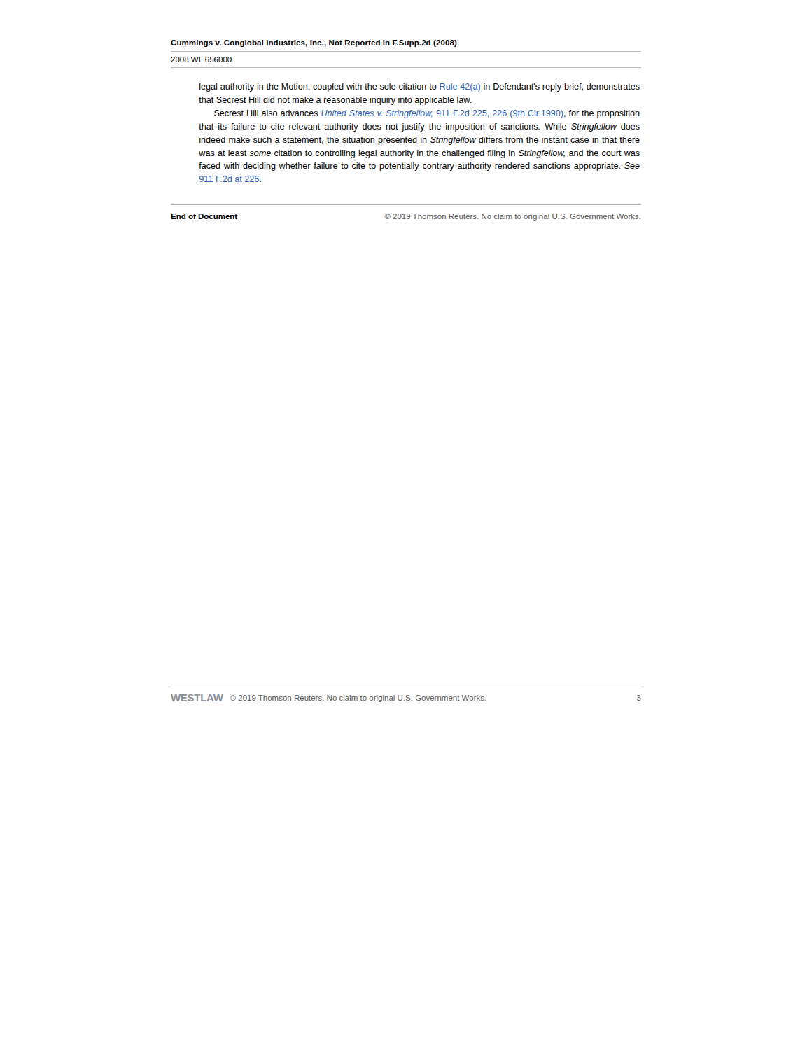Cummings v. Conglobal Industries, Inc., Not Reported in F.Supp.2d (2008)
2008 WL 656000
legal authority in the Motion, coupled with the sole citation to Rule 42(a) in Defendant's reply brief, demonstrates that Secrest Hill did not make a reasonable inquiry into applicable law.
Secrest Hill also advances United States v. Stringfellow, 911 F.2d 225, 226 (9th Cir.1990), for the proposition that its failure to cite relevant authority does not justify the imposition of sanctions. While Stringfellow does indeed make such a statement, the situation presented in Stringfellow differs from the instant case in that there was at least some citation to controlling legal authority in the challenged filing in Stringfellow, and the court was faced with deciding whether failure to cite to potentially contrary authority rendered sanctions appropriate. See 911 F.2d at 226.
End of Document
© 2019 Thomson Reuters. No claim to original U.S. Government Works.
WESTLAW © 2019 Thomson Reuters. No claim to original U.S. Government Works.
3